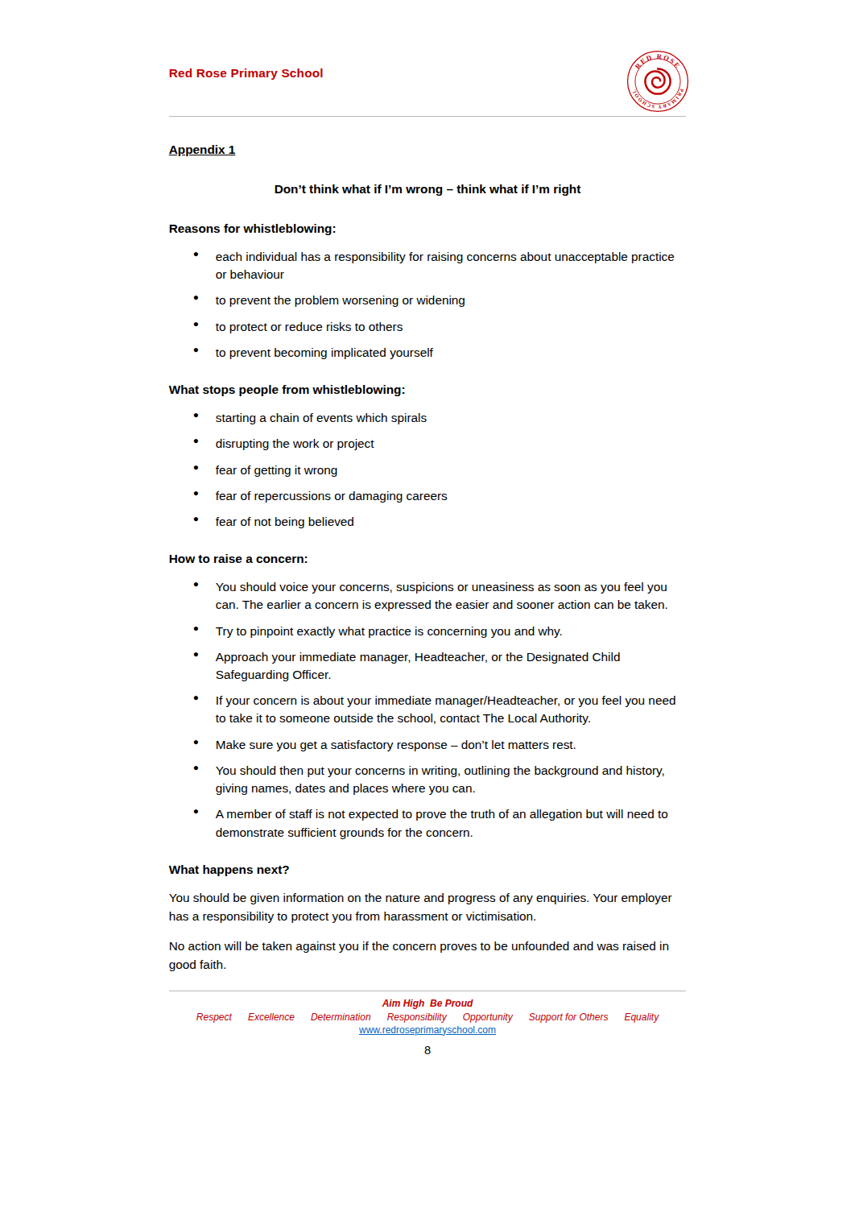Red Rose Primary School
RED ROSE PRIMARY SCHOOL
Appendix 1
Don’t think what if I’m wrong – think what if I’m right
Reasons for whistleblowing:
each individual has a responsibility for raising concerns about unacceptable practice or behaviour
to prevent the problem worsening or widening
to protect or reduce risks to others
to prevent becoming implicated yourself
What stops people from whistleblowing:
starting a chain of events which spirals
disrupting the work or project
fear of getting it wrong
fear of repercussions or damaging careers
fear of not being believed
How to raise a concern:
You should voice your concerns, suspicions or uneasiness as soon as you feel you can. The earlier a concern is expressed the easier and sooner action can be taken.
Try to pinpoint exactly what practice is concerning you and why.
Approach your immediate manager, Headteacher, or the Designated Child Safeguarding Officer.
If your concern is about your immediate manager/Headteacher, or you feel you need to take it to someone outside the school, contact The Local Authority.
Make sure you get a satisfactory response – don’t let matters rest.
You should then put your concerns in writing, outlining the background and history, giving names, dates and places where you can.
A member of staff is not expected to prove the truth of an allegation but will need to demonstrate sufficient grounds for the concern.
What happens next?
You should be given information on the nature and progress of any enquiries. Your employer has a responsibility to protect you from harassment or victimisation.
No action will be taken against you if the concern proves to be unfounded and was raised in good faith.
Aim High Be Proud
Respect Excellence Determination Responsibility Opportunity Support for Others Equality
www.redroseprimaryschool.com
8